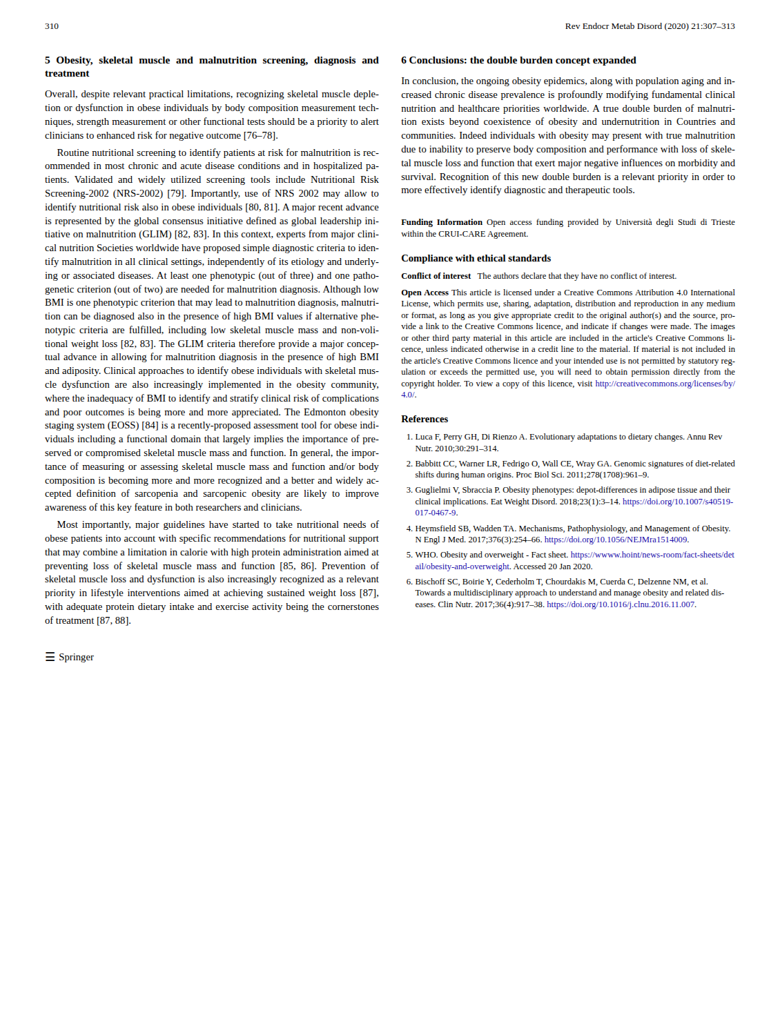310
Rev Endocr Metab Disord (2020) 21:307–313
5 Obesity, skeletal muscle and malnutrition screening, diagnosis and treatment
Overall, despite relevant practical limitations, recognizing skeletal muscle depletion or dysfunction in obese individuals by body composition measurement techniques, strength measurement or other functional tests should be a priority to alert clinicians to enhanced risk for negative outcome [76–78].
Routine nutritional screening to identify patients at risk for malnutrition is recommended in most chronic and acute disease conditions and in hospitalized patients. Validated and widely utilized screening tools include Nutritional Risk Screening-2002 (NRS-2002) [79]. Importantly, use of NRS 2002 may allow to identify nutritional risk also in obese individuals [80, 81]. A major recent advance is represented by the global consensus initiative defined as global leadership initiative on malnutrition (GLIM) [82, 83]. In this context, experts from major clinical nutrition Societies worldwide have proposed simple diagnostic criteria to identify malnutrition in all clinical settings, independently of its etiology and underlying or associated diseases. At least one phenotypic (out of three) and one pathogenetic criterion (out of two) are needed for malnutrition diagnosis. Although low BMI is one phenotypic criterion that may lead to malnutrition diagnosis, malnutrition can be diagnosed also in the presence of high BMI values if alternative phenotypic criteria are fulfilled, including low skeletal muscle mass and non-volitional weight loss [82, 83]. The GLIM criteria therefore provide a major conceptual advance in allowing for malnutrition diagnosis in the presence of high BMI and adiposity. Clinical approaches to identify obese individuals with skeletal muscle dysfunction are also increasingly implemented in the obesity community, where the inadequacy of BMI to identify and stratify clinical risk of complications and poor outcomes is being more and more appreciated. The Edmonton obesity staging system (EOSS) [84] is a recently-proposed assessment tool for obese individuals including a functional domain that largely implies the importance of preserved or compromised skeletal muscle mass and function. In general, the importance of measuring or assessing skeletal muscle mass and function and/or body composition is becoming more and more recognized and a better and widely accepted definition of sarcopenia and sarcopenic obesity are likely to improve awareness of this key feature in both researchers and clinicians.
Most importantly, major guidelines have started to take nutritional needs of obese patients into account with specific recommendations for nutritional support that may combine a limitation in calorie with high protein administration aimed at preventing loss of skeletal muscle mass and function [85, 86]. Prevention of skeletal muscle loss and dysfunction is also increasingly recognized as a relevant priority in lifestyle interventions aimed at achieving sustained weight loss [87], with adequate protein dietary intake and exercise activity being the cornerstones of treatment [87, 88].
6 Conclusions: the double burden concept expanded
In conclusion, the ongoing obesity epidemics, along with population aging and increased chronic disease prevalence is profoundly modifying fundamental clinical nutrition and healthcare priorities worldwide. A true double burden of malnutrition exists beyond coexistence of obesity and undernutrition in Countries and communities. Indeed individuals with obesity may present with true malnutrition due to inability to preserve body composition and performance with loss of skeletal muscle loss and function that exert major negative influences on morbidity and survival. Recognition of this new double burden is a relevant priority in order to more effectively identify diagnostic and therapeutic tools.
Funding Information Open access funding provided by Università degli Studi di Trieste within the CRUI-CARE Agreement.
Compliance with ethical standards
Conflict of interest The authors declare that they have no conflict of interest.
Open Access This article is licensed under a Creative Commons Attribution 4.0 International License, which permits use, sharing, adaptation, distribution and reproduction in any medium or format, as long as you give appropriate credit to the original author(s) and the source, provide a link to the Creative Commons licence, and indicate if changes were made. The images or other third party material in this article are included in the article's Creative Commons licence, unless indicated otherwise in a credit line to the material. If material is not included in the article's Creative Commons licence and your intended use is not permitted by statutory regulation or exceeds the permitted use, you will need to obtain permission directly from the copyright holder. To view a copy of this licence, visit http://creativecommons.org/licenses/by/4.0/.
References
Luca F, Perry GH, Di Rienzo A. Evolutionary adaptations to dietary changes. Annu Rev Nutr. 2010;30:291–314.
Babbitt CC, Warner LR, Fedrigo O, Wall CE, Wray GA. Genomic signatures of diet-related shifts during human origins. Proc Biol Sci. 2011;278(1708):961–9.
Guglielmi V, Sbraccia P. Obesity phenotypes: depot-differences in adipose tissue and their clinical implications. Eat Weight Disord. 2018;23(1):3–14. https://doi.org/10.1007/s40519-017-0467-9.
Heymsfield SB, Wadden TA. Mechanisms, Pathophysiology, and Management of Obesity. N Engl J Med. 2017;376(3):254–66. https://doi.org/10.1056/NEJMra1514009.
WHO. Obesity and overweight - Fact sheet. https://wwww.hoint/news-room/fact-sheets/detail/obesity-and-overweight. Accessed 20 Jan 2020.
Bischoff SC, Boirie Y, Cederholm T, Chourdakis M, Cuerda C, Delzenne NM, et al. Towards a multidisciplinary approach to understand and manage obesity and related diseases. Clin Nutr. 2017;36(4):917–38. https://doi.org/10.1016/j.clnu.2016.11.007.
☰ Springer